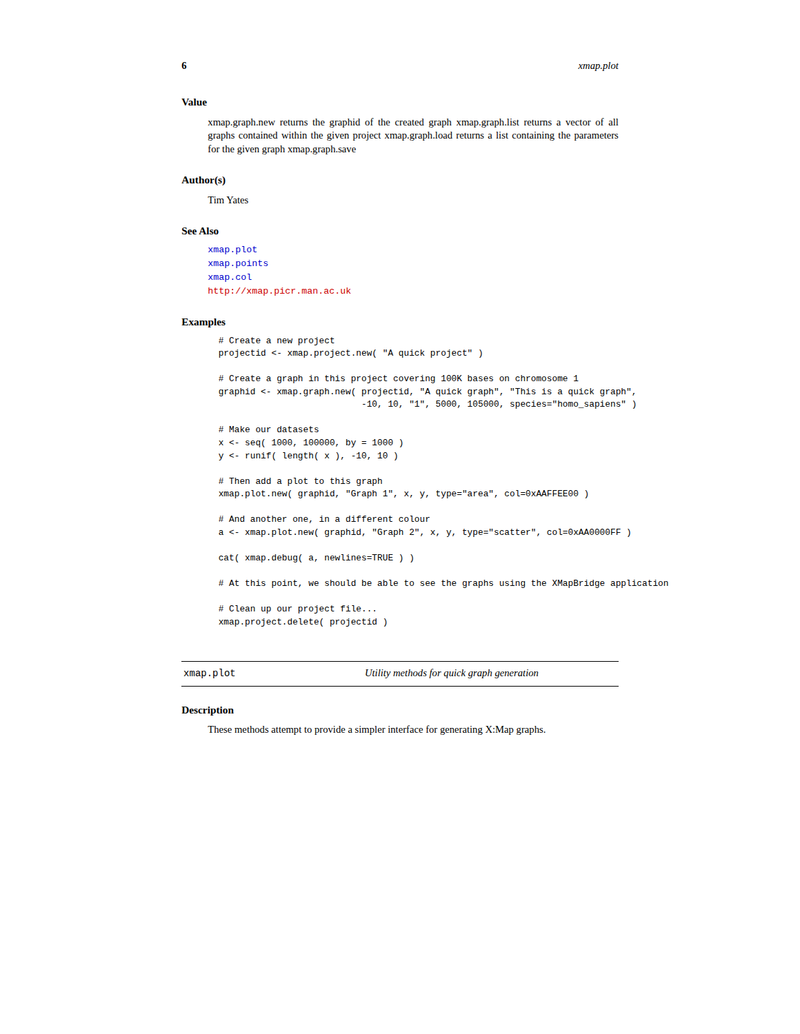6 xmap.plot
Value
xmap.graph.new returns the graphid of the created graph xmap.graph.list returns a vector of all graphs contained within the given project xmap.graph.load returns a list containing the parameters for the given graph xmap.graph.save
Author(s)
Tim Yates
See Also
xmap.plot xmap.points xmap.col http://xmap.picr.man.ac.uk
Examples
# Create a new project
projectid <- xmap.project.new( "A quick project" )

# Create a graph in this project covering 100K bases on chromosome 1
graphid <- xmap.graph.new( projectid, "A quick graph", "This is a quick graph",
                           -10, 10, "1", 5000, 105000, species="homo_sapiens" )

# Make our datasets
x <- seq( 1000, 100000, by = 1000 )
y <- runif( length( x ), -10, 10 )

# Then add a plot to this graph
xmap.plot.new( graphid, "Graph 1", x, y, type="area", col=0xAAFFEE00 )

# And another one, in a different colour
a <- xmap.plot.new( graphid, "Graph 2", x, y, type="scatter", col=0xAA0000FF )

cat( xmap.debug( a, newlines=TRUE ) )

# At this point, we should be able to see the graphs using the XMapBridge application

# Clean up our project file...
xmap.project.delete( projectid )
xmap.plot Utility methods for quick graph generation
Description
These methods attempt to provide a simpler interface for generating X:Map graphs.